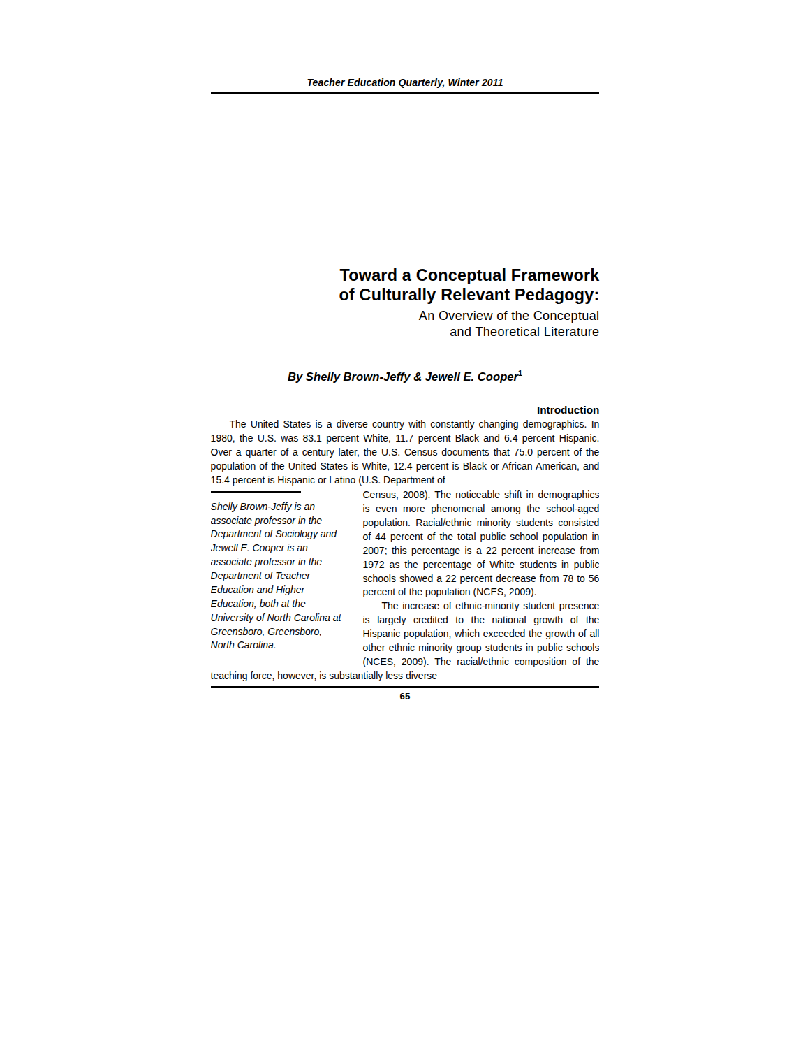Teacher Education Quarterly, Winter 2011
Toward a Conceptual Framework
of Culturally Relevant Pedagogy:
An Overview of the Conceptual
and Theoretical Literature
By Shelly Brown-Jeffy & Jewell E. Cooper1
Introduction
The United States is a diverse country with constantly changing demographics. In 1980, the U.S. was 83.1 percent White, 11.7 percent Black and 6.4 percent Hispanic. Over a quarter of a century later, the U.S. Census documents that 75.0 percent of the population of the United States is White, 12.4 percent is Black or African American, and 15.4 percent is Hispanic or Latino (U.S. Department of
Shelly Brown-Jeffy is an associate professor in the Department of Sociology and Jewell E. Cooper is an associate professor in the Department of Teacher Education and Higher Education, both at the University of North Carolina at Greensboro, Greensboro, North Carolina.
Census, 2008). The noticeable shift in demographics is even more phenomenal among the school-aged population. Racial/ethnic minority students consisted of 44 percent of the total public school population in 2007; this percentage is a 22 percent increase from 1972 as the percentage of White students in public schools showed a 22 percent decrease from 78 to 56 percent of the population (NCES, 2009).
The increase of ethnic-minority student presence is largely credited to the national growth of the Hispanic population, which exceeded the growth of all other ethnic minority group students in public schools (NCES, 2009). The racial/ethnic composition of the teaching force, however, is substantially less diverse
65